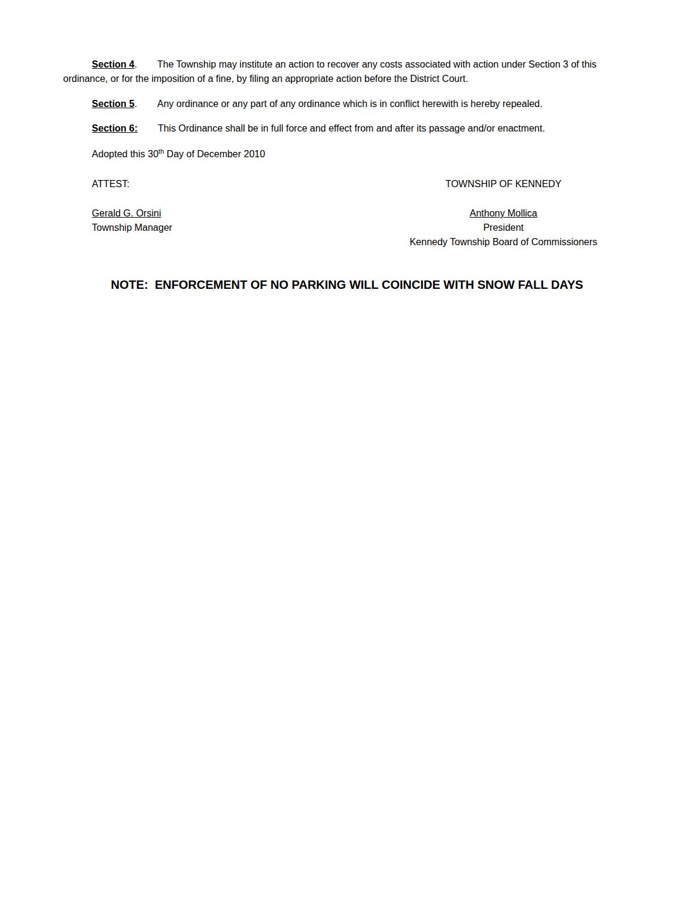Section 4. The Township may institute an action to recover any costs associated with action under Section 3 of this ordinance, or for the imposition of a fine, by filing an appropriate action before the District Court.
Section 5. Any ordinance or any part of any ordinance which is in conflict herewith is hereby repealed.
Section 6: This Ordinance shall be in full force and effect from and after its passage and/or enactment.
Adopted this 30th Day of December 2010
| ATTEST: | TOWNSHIP OF KENNEDY |
| Gerald G. Orsini Township Manager | Anthony Mollica President Kennedy Township Board of Commissioners |
NOTE: ENFORCEMENT OF NO PARKING WILL COINCIDE WITH SNOW FALL DAYS